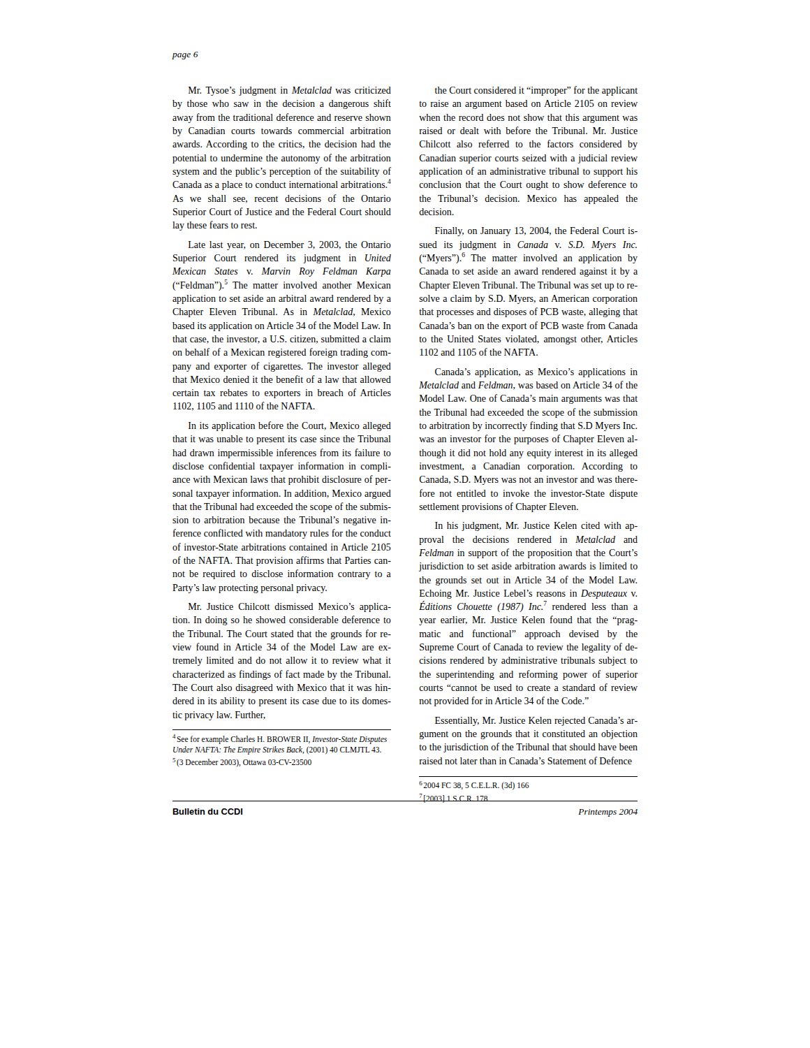page 6
Mr. Tysoe’s judgment in Metalclad was criticized by those who saw in the decision a dangerous shift away from the traditional deference and reserve shown by Canadian courts towards commercial arbitration awards. According to the critics, the decision had the potential to undermine the autonomy of the arbitration system and the public’s perception of the suitability of Canada as a place to conduct international arbitrations.4 As we shall see, recent decisions of the Ontario Superior Court of Justice and the Federal Court should lay these fears to rest.
Late last year, on December 3, 2003, the Ontario Superior Court rendered its judgment in United Mexican States v. Marvin Roy Feldman Karpa (“Feldman”).5 The matter involved another Mexican application to set aside an arbitral award rendered by a Chapter Eleven Tribunal. As in Metalclad, Mexico based its application on Article 34 of the Model Law. In that case, the investor, a U.S. citizen, submitted a claim on behalf of a Mexican registered foreign trading company and exporter of cigarettes. The investor alleged that Mexico denied it the benefit of a law that allowed certain tax rebates to exporters in breach of Articles 1102, 1105 and 1110 of the NAFTA.
In its application before the Court, Mexico alleged that it was unable to present its case since the Tribunal had drawn impermissible inferences from its failure to disclose confidential taxpayer information in compliance with Mexican laws that prohibit disclosure of personal taxpayer information. In addition, Mexico argued that the Tribunal had exceeded the scope of the submission to arbitration because the Tribunal’s negative inference conflicted with mandatory rules for the conduct of investor-State arbitrations contained in Article 2105 of the NAFTA. That provision affirms that Parties cannot be required to disclose information contrary to a Party’s law protecting personal privacy.
Mr. Justice Chilcott dismissed Mexico’s application. In doing so he showed considerable deference to the Tribunal. The Court stated that the grounds for review found in Article 34 of the Model Law are extremely limited and do not allow it to review what it characterized as findings of fact made by the Tribunal. The Court also disagreed with Mexico that it was hindered in its ability to present its case due to its domestic privacy law. Further,
4 See for example Charles H. BROWER II, Investor-State Disputes Under NAFTA: The Empire Strikes Back, (2001) 40 CLMJTL 43.
5(3 December 2003), Ottawa 03-CV-23500
the Court considered it “improper” for the applicant to raise an argument based on Article 2105 on review when the record does not show that this argument was raised or dealt with before the Tribunal. Mr. Justice Chilcott also referred to the factors considered by Canadian superior courts seized with a judicial review application of an administrative tribunal to support his conclusion that the Court ought to show deference to the Tribunal’s decision. Mexico has appealed the decision.
Finally, on January 13, 2004, the Federal Court issued its judgment in Canada v. S.D. Myers Inc. (“Myers”).6 The matter involved an application by Canada to set aside an award rendered against it by a Chapter Eleven Tribunal. The Tribunal was set up to resolve a claim by S.D. Myers, an American corporation that processes and disposes of PCB waste, alleging that Canada’s ban on the export of PCB waste from Canada to the United States violated, amongst other, Articles 1102 and 1105 of the NAFTA.
Canada’s application, as Mexico’s applications in Metalclad and Feldman, was based on Article 34 of the Model Law. One of Canada’s main arguments was that the Tribunal had exceeded the scope of the submission to arbitration by incorrectly finding that S.D Myers Inc. was an investor for the purposes of Chapter Eleven although it did not hold any equity interest in its alleged investment, a Canadian corporation. According to Canada, S.D. Myers was not an investor and was therefore not entitled to invoke the investor-State dispute settlement provisions of Chapter Eleven.
In his judgment, Mr. Justice Kelen cited with approval the decisions rendered in Metalclad and Feldman in support of the proposition that the Court’s jurisdiction to set aside arbitration awards is limited to the grounds set out in Article 34 of the Model Law. Echoing Mr. Justice Lebel’s reasons in Desputeaux v. Éditions Chouette (1987) Inc.7 rendered less than a year earlier, Mr. Justice Kelen found that the “pragmatic and functional” approach devised by the Supreme Court of Canada to review the legality of decisions rendered by administrative tribunals subject to the superintending and reforming power of superior courts “cannot be used to create a standard of review not provided for in Article 34 of the Code.”
Essentially, Mr. Justice Kelen rejected Canada’s argument on the grounds that it constituted an objection to the jurisdiction of the Tribunal that should have been raised not later than in Canada’s Statement of Defence
62004 FC 38, 5 C.E.L.R. (3d) 166
7[2003] 1 S.C.R. 178
Bulletin du CCDI
Printemps 2004